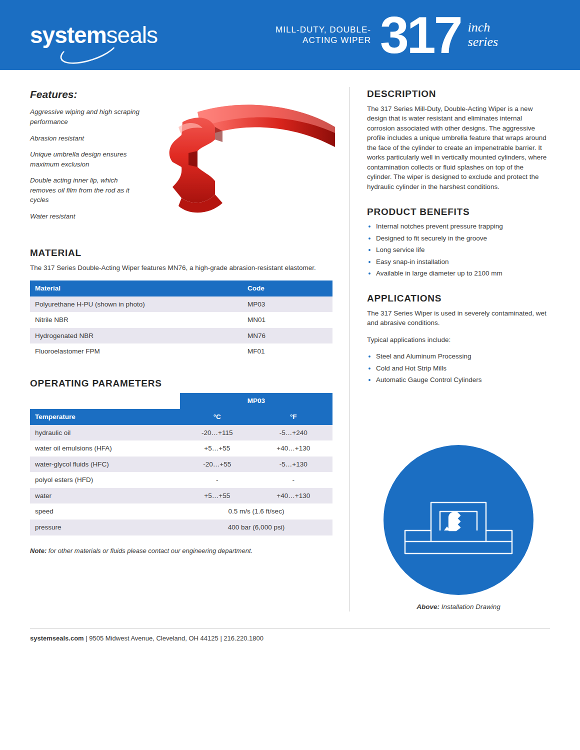systemseals
MILL-DUTY, DOUBLE-
ACTING WIPER
317
inch
series
Features:
Aggressive wiping and high scraping performance
Abrasion resistant
Unique umbrella design ensures maximum exclusion
Double acting inner lip, which removes oil film from the rod as it cycles
Water resistant
MATERIAL
The 317 Series Double-Acting Wiper features MN76, a high-grade abrasion-resistant elastomer.
| Material | Code |
| --- | --- |
| Polyurethane H-PU (shown in photo) | MP03 |
| Nitrile NBR | MN01 |
| Hydrogenated NBR | MN76 |
| Fluoroelastomer FPM | MF01 |
OPERATING PARAMETERS
| | MP03 |
| --- | --- |
| Temperature | °C | °F |
| hydraulic oil | -20…+115 | -5…+240 |
| water oil emulsions (HFA) | +5…+55 | +40…+130 |
| water-glycol fluids (HFC) | -20…+55 | -5…+130 |
| polyol esters (HFD) | - | - |
| water | +5…+55 | +40…+130 |
| speed | 0.5 m/s (1.6 ft/sec) |
| pressure | 400 bar (6,000 psi) |
Note: for other materials or fluids please contact our engineering department.
DESCRIPTION
The 317 Series Mill-Duty, Double-Acting Wiper is a new design that is water resistant and eliminates internal corrosion associated with other designs. The aggressive profile includes a unique umbrella feature that wraps around the face of the cylinder to create an impenetrable barrier. It works particularly well in vertically mounted cylinders, where contamination collects or fluid splashes on top of the cylinder. The wiper is designed to exclude and protect the hydraulic cylinder in the harshest conditions.
PRODUCT BENEFITS
Internal notches prevent pressure trapping
Designed to fit securely in the groove
Long service life
Easy snap-in installation
Available in large diameter up to 2100 mm
APPLICATIONS
The 317 Series Wiper is used in severely contaminated, wet and abrasive conditions.
Typical applications include:
Steel and Aluminum Processing
Cold and Hot Strip Mills
Automatic Gauge Control Cylinders
Above: Installation Drawing
systemseals.com | 9505 Midwest Avenue, Cleveland, OH 44125 | 216.220.1800